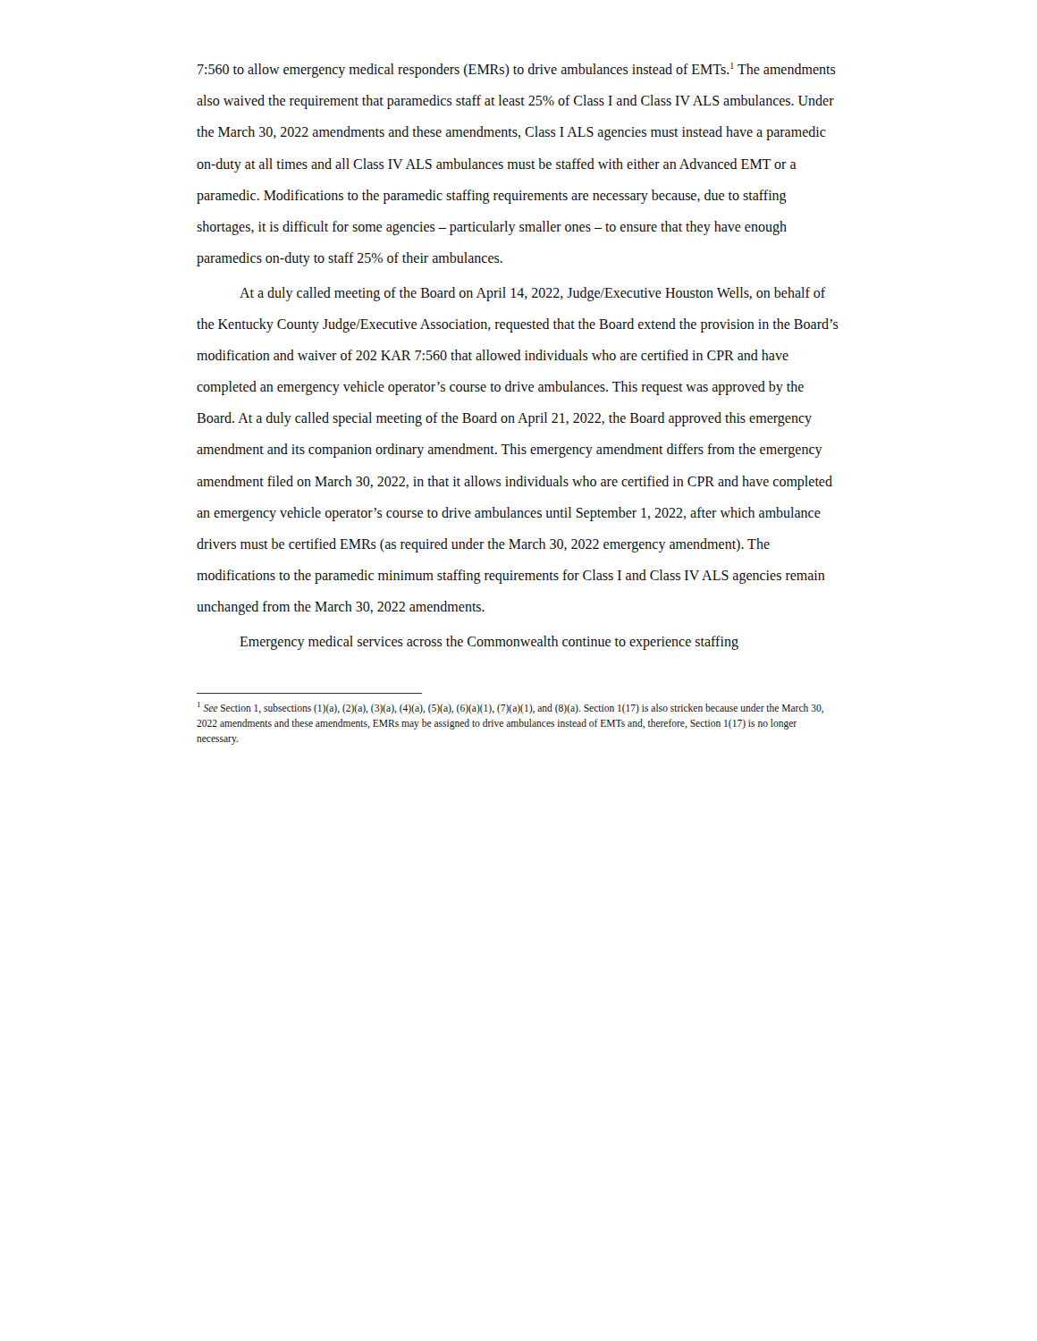7:560 to allow emergency medical responders (EMRs) to drive ambulances instead of EMTs.1 The amendments also waived the requirement that paramedics staff at least 25% of Class I and Class IV ALS ambulances. Under the March 30, 2022 amendments and these amendments, Class I ALS agencies must instead have a paramedic on-duty at all times and all Class IV ALS ambulances must be staffed with either an Advanced EMT or a paramedic. Modifications to the paramedic staffing requirements are necessary because, due to staffing shortages, it is difficult for some agencies – particularly smaller ones – to ensure that they have enough paramedics on-duty to staff 25% of their ambulances.
At a duly called meeting of the Board on April 14, 2022, Judge/Executive Houston Wells, on behalf of the Kentucky County Judge/Executive Association, requested that the Board extend the provision in the Board’s modification and waiver of 202 KAR 7:560 that allowed individuals who are certified in CPR and have completed an emergency vehicle operator’s course to drive ambulances. This request was approved by the Board. At a duly called special meeting of the Board on April 21, 2022, the Board approved this emergency amendment and its companion ordinary amendment. This emergency amendment differs from the emergency amendment filed on March 30, 2022, in that it allows individuals who are certified in CPR and have completed an emergency vehicle operator’s course to drive ambulances until September 1, 2022, after which ambulance drivers must be certified EMRs (as required under the March 30, 2022 emergency amendment). The modifications to the paramedic minimum staffing requirements for Class I and Class IV ALS agencies remain unchanged from the March 30, 2022 amendments.
Emergency medical services across the Commonwealth continue to experience staffing
1 See Section 1, subsections (1)(a), (2)(a), (3)(a), (4)(a), (5)(a), (6)(a)(1), (7)(a)(1), and (8)(a). Section 1(17) is also stricken because under the March 30, 2022 amendments and these amendments, EMRs may be assigned to drive ambulances instead of EMTs and, therefore, Section 1(17) is no longer necessary.